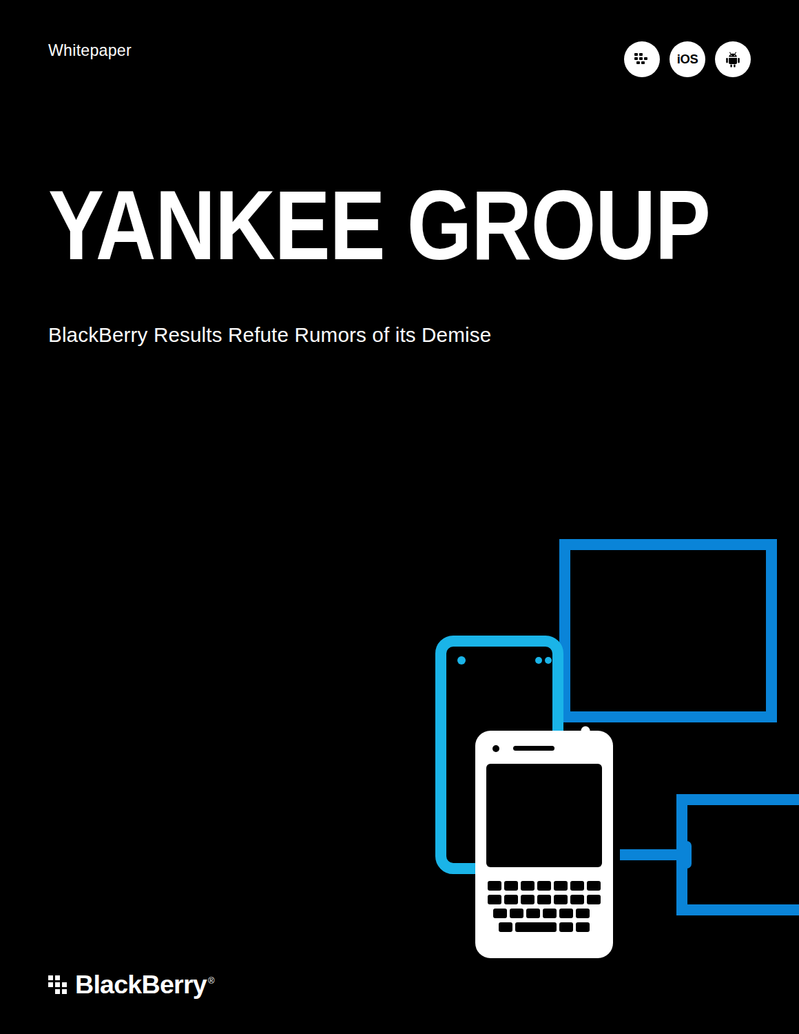Whitepaper
iOS
Yankee Group
BlackBerry Results Refute Rumors of its Demise
BlackBerry®